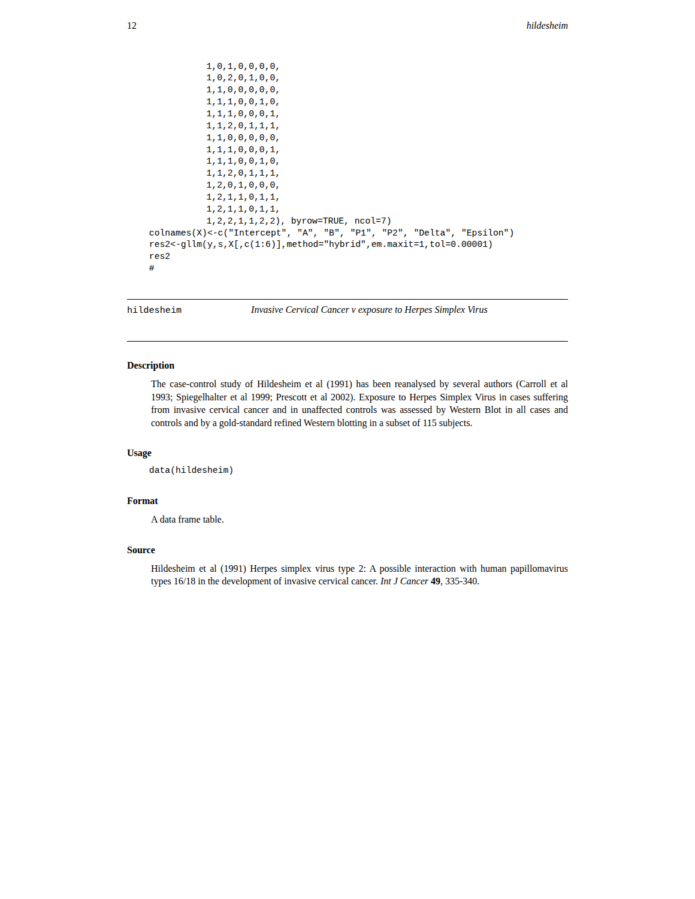12 hildesheim
1,0,1,0,0,0,0,
1,0,2,0,1,0,0,
1,1,0,0,0,0,0,
1,1,1,0,0,1,0,
1,1,1,0,0,0,1,
1,1,2,0,1,1,1,
1,1,0,0,0,0,0,
1,1,1,0,0,0,1,
1,1,1,0,0,1,0,
1,1,2,0,1,1,1,
1,2,0,1,0,0,0,
1,2,1,1,0,1,1,
1,2,1,1,0,1,1,
1,2,2,1,1,2,2), byrow=TRUE, ncol=7)
colnames(X)<-c("Intercept", "A", "B", "P1", "P2", "Delta", "Epsilon")
res2<-gllm(y,s,X[,c(1:6)],method="hybrid",em.maxit=1,tol=0.00001)
res2
#
hildesheim Invasive Cervical Cancer v exposure to Herpes Simplex Virus
Description
The case-control study of Hildesheim et al (1991) has been reanalysed by several authors (Carroll et al 1993; Spiegelhalter et al 1999; Prescott et al 2002). Exposure to Herpes Simplex Virus in cases suffering from invasive cervical cancer and in unaffected controls was assessed by Western Blot in all cases and controls and by a gold-standard refined Western blotting in a subset of 115 subjects.
Usage
data(hildesheim)
Format
A data frame table.
Source
Hildesheim et al (1991) Herpes simplex virus type 2: A possible interaction with human papillomavirus types 16/18 in the development of invasive cervical cancer. Int J Cancer 49, 335-340.